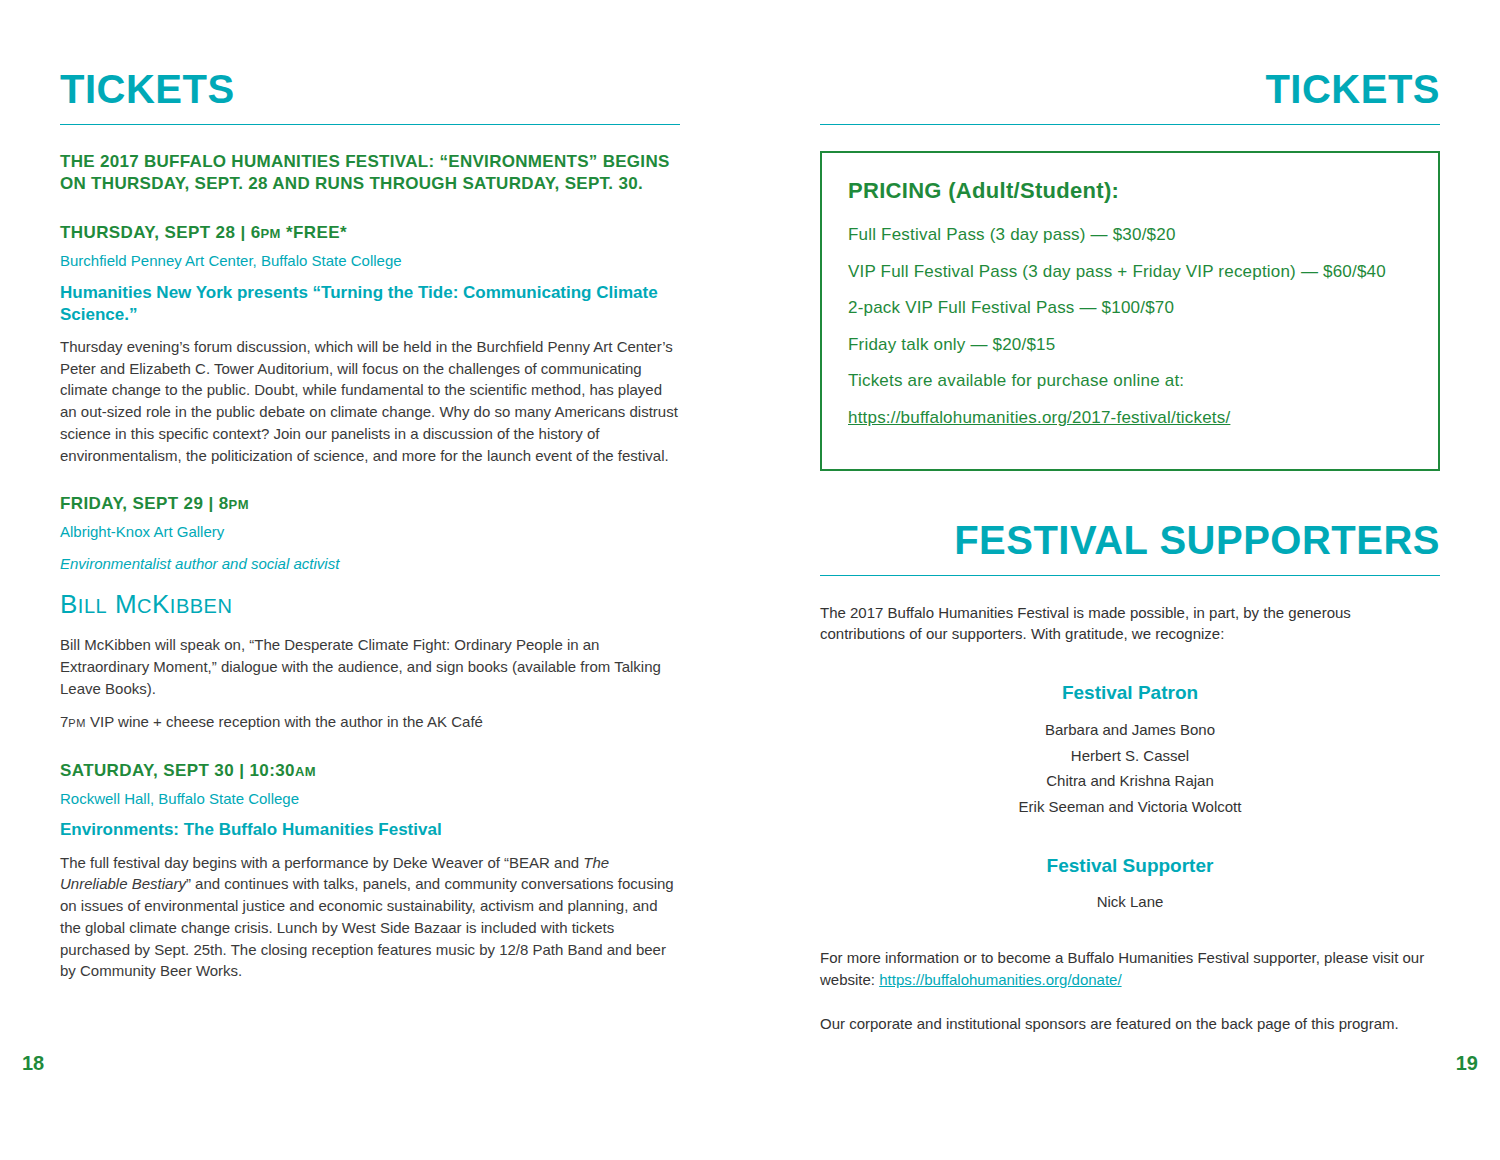Tickets
The 2017 Buffalo Humanities Festival: “Environments” begins on Thursday, Sept. 28 and runs through Saturday, Sept. 30.
Thursday, Sept 28 | 6PM *Free*
Burchfield Penney Art Center, Buffalo State College
Humanities New York presents “Turning the Tide: Communicating Climate Science.”
Thursday evening’s forum discussion, which will be held in the Burchfield Penny Art Center’s Peter and Elizabeth C. Tower Auditorium, will focus on the challenges of communicating climate change to the public. Doubt, while fundamental to the scientific method, has played an out-sized role in the public debate on climate change. Why do so many Americans distrust science in this specific context? Join our panelists in a discussion of the history of environmentalism, the politicization of science, and more for the launch event of the festival.
Friday, Sept 29 | 8PM
Albright-Knox Art Gallery
Environmentalist author and social activist
BILL MCKIBBEN
Bill McKibben will speak on, “The Desperate Climate Fight: Ordinary People in an Extraordinary Moment,” dialogue with the audience, and sign books (available from Talking Leave Books).
7PM VIP wine + cheese reception with the author in the AK Café
Saturday, Sept 30 | 10:30AM
Rockwell Hall, Buffalo State College
Environments: The Buffalo Humanities Festival
The full festival day begins with a performance by Deke Weaver of “BEAR and The Unreliable Bestiary” and continues with talks, panels, and community conversations focusing on issues of environmental justice and economic sustainability, activism and planning, and the global climate change crisis. Lunch by West Side Bazaar is included with tickets purchased by Sept. 25th. The closing reception features music by 12/8 Path Band and beer by Community Beer Works.
18
Tickets
PRICING (Adult/Student):
Full Festival Pass (3 day pass) — $30/$20
VIP Full Festival Pass (3 day pass + Friday VIP reception) — $60/$40
2-pack VIP Full Festival Pass — $100/$70
Friday talk only — $20/$15
Tickets are available for purchase online at:
https://buffalohumanities.org/2017-festival/tickets/
Festival Supporters
The 2017 Buffalo Humanities Festival is made possible, in part, by the generous contributions of our supporters. With gratitude, we recognize:
Festival Patron
Barbara and James Bono
Herbert S. Cassel
Chitra and Krishna Rajan
Erik Seeman and Victoria Wolcott
Festival Supporter
Nick Lane
For more information or to become a Buffalo Humanities Festival supporter, please visit our website: https://buffalohumanities.org/donate/
Our corporate and institutional sponsors are featured on the back page of this program.
19